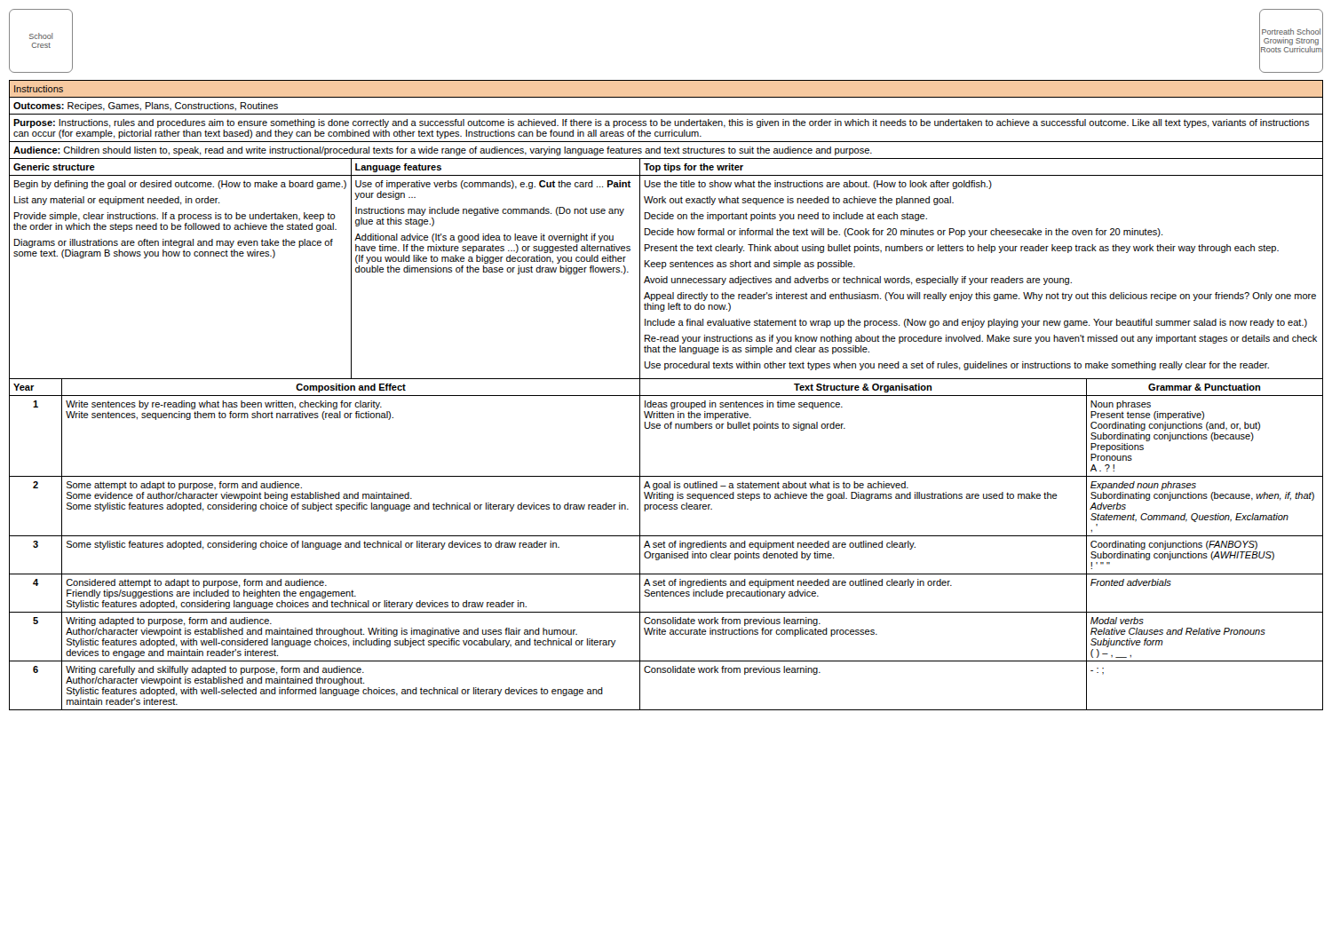School
Crest
Portreath School
Growing Strong
Roots Curriculum
| Instructions |
| Outcomes: Recipes, Games, Plans, Constructions, Routines |
| Purpose: Instructions, rules and procedures aim to ensure something is done correctly and a successful outcome is achieved. If there is a process to be undertaken, this is given in the order in which it needs to be undertaken to achieve a successful outcome. Like all text types, variants of instructions can occur (for example, pictorial rather than text based) and they can be combined with other text types. Instructions can be found in all areas of the curriculum. |
| Audience: Children should listen to, speak, read and write instructional/procedural texts for a wide range of audiences, varying language features and text structures to suit the audience and purpose. |
| Generic structure | Language features | Top tips for the writer |
| Begin by defining the goal or desired outcome. (How to make a board game.) List any material or equipment needed, in order. Provide simple, clear instructions. If a process is to be undertaken, keep to the order in which the steps need to be followed to achieve the stated goal. Diagrams or illustrations are often integral and may even take the place of some text. (Diagram B shows you how to connect the wires.) | Use of imperative verbs (commands), e.g. Cut the card ... Paint your design ... Instructions may include negative commands. (Do not use any glue at this stage.) Additional advice (It's a good idea to leave it overnight if you have time. If the mixture separates ...) or suggested alternatives (If you would like to make a bigger decoration, you could either double the dimensions of the base or just draw bigger flowers.). | Use the title to show what the instructions are about. (How to look after goldfish.) Work out exactly what sequence is needed to achieve the planned goal. Decide on the important points you need to include at each stage. Decide how formal or informal the text will be. (Cook for 20 minutes or Pop your cheesecake in the oven for 20 minutes). Present the text clearly. Think about using bullet points, numbers or letters to help your reader keep track as they work their way through each step. Keep sentences as short and simple as possible. Avoid unnecessary adjectives and adverbs or technical words, especially if your readers are young. Appeal directly to the reader's interest and enthusiasm. (You will really enjoy this game. Why not try out this delicious recipe on your friends? Only one more thing left to do now.) Include a final evaluative statement to wrap up the process. (Now go and enjoy playing your new game. Your beautiful summer salad is now ready to eat.) Re-read your instructions as if you know nothing about the procedure involved. Make sure you haven't missed out any important stages or details and check that the language is as simple and clear as possible. Use procedural texts within other text types when you need a set of rules, guidelines or instructions to make something really clear for the reader. |
| Year | Composition and Effect | Text Structure & Organisation | Grammar & Punctuation |
| 1 | Write sentences by re-reading what has been written, checking for clarity. Write sentences, sequencing them to form short narratives (real or fictional). | Ideas grouped in sentences in time sequence. Written in the imperative. Use of numbers or bullet points to signal order. | Noun phrases Present tense (imperative) Coordinating conjunctions (and, or, but) Subordinating conjunctions (because) Prepositions Pronouns A . ? ! |
| 2 | Some attempt to adapt to purpose, form and audience. Some evidence of author/character viewpoint being established and maintained. Some stylistic features adopted, considering choice of subject specific language and technical or literary devices to draw reader in. | A goal is outlined – a statement about what is to be achieved. Writing is sequenced steps to achieve the goal. Diagrams and illustrations are used to make the process clearer. | Expanded noun phrases Subordinating conjunctions (because, when, if, that ) Adverbs Statement, Command, Question, Exclamation , ' |
| 3 | Some stylistic features adopted, considering choice of language and technical or literary devices to draw reader in. | A set of ingredients and equipment needed are outlined clearly. Organised into clear points denoted by time. | Coordinating conjunctions ( FANBOYS ) Subordinating conjunctions ( AWHITEBUS ) ! ' " " |
| 4 | Considered attempt to adapt to purpose, form and audience. Friendly tips/suggestions are included to heighten the engagement. Stylistic features adopted, considering language choices and technical or literary devices to draw reader in. | A set of ingredients and equipment needed are outlined clearly in order. Sentences include precautionary advice. | Fronted adverbials |
| 5 | Writing adapted to purpose, form and audience. Author/character viewpoint is established and maintained throughout. Writing is imaginative and uses flair and humour. Stylistic features adopted, with well-considered language choices, including subject specific vocabulary, and technical or literary devices to engage and maintain reader's interest. | Consolidate work from previous learning. Write accurate instructions for complicated processes. | Modal verbs Relative Clauses and Relative Pronouns Subjunctive form ( ) – , __ , |
| 6 | Writing carefully and skilfully adapted to purpose, form and audience. Author/character viewpoint is established and maintained throughout. Stylistic features adopted, with well-selected and informed language choices, and technical or literary devices to engage and maintain reader's interest. | Consolidate work from previous learning. | - : ; |